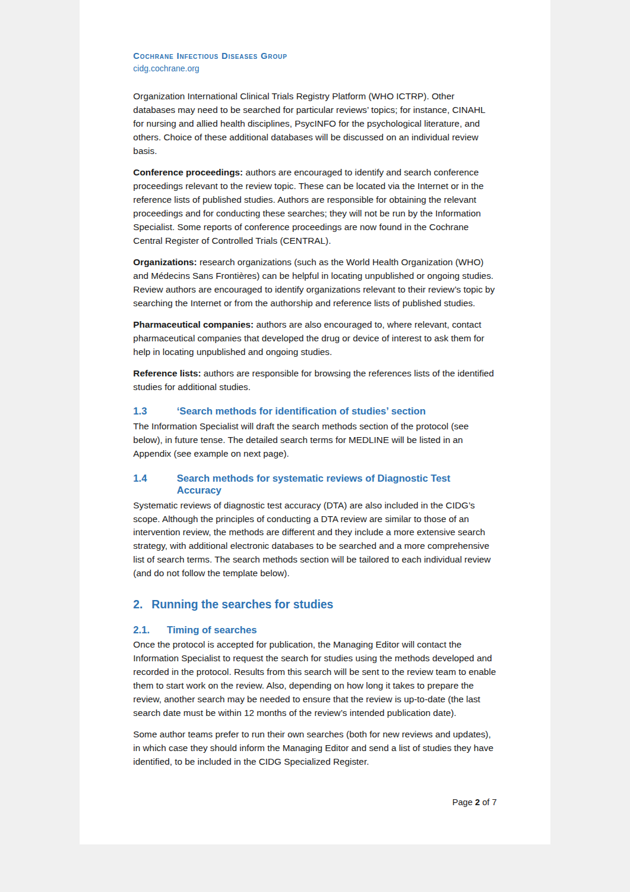Cochrane Infectious Diseases Group
cidg.cochrane.org
Organization International Clinical Trials Registry Platform (WHO ICTRP). Other databases may need to be searched for particular reviews’ topics; for instance, CINAHL for nursing and allied health disciplines, PsycINFO for the psychological literature, and others. Choice of these additional databases will be discussed on an individual review basis.
Conference proceedings: authors are encouraged to identify and search conference proceedings relevant to the review topic. These can be located via the Internet or in the reference lists of published studies. Authors are responsible for obtaining the relevant proceedings and for conducting these searches; they will not be run by the Information Specialist. Some reports of conference proceedings are now found in the Cochrane Central Register of Controlled Trials (CENTRAL).
Organizations: research organizations (such as the World Health Organization (WHO) and Médecins Sans Frontières) can be helpful in locating unpublished or ongoing studies. Review authors are encouraged to identify organizations relevant to their review’s topic by searching the Internet or from the authorship and reference lists of published studies.
Pharmaceutical companies: authors are also encouraged to, where relevant, contact pharmaceutical companies that developed the drug or device of interest to ask them for help in locating unpublished and ongoing studies.
Reference lists: authors are responsible for browsing the references lists of the identified studies for additional studies.
1.3‘Search methods for identification of studies’ section
The Information Specialist will draft the search methods section of the protocol (see below), in future tense. The detailed search terms for MEDLINE will be listed in an Appendix (see example on next page).
1.4 Search methods for systematic reviews of Diagnostic Test Accuracy
Systematic reviews of diagnostic test accuracy (DTA) are also included in the CIDG’s scope. Although the principles of conducting a DTA review are similar to those of an intervention review, the methods are different and they include a more extensive search strategy, with additional electronic databases to be searched and a more comprehensive list of search terms. The search methods section will be tailored to each individual review (and do not follow the template below).
2. Running the searches for studies
2.1. Timing of searches
Once the protocol is accepted for publication, the Managing Editor will contact the Information Specialist to request the search for studies using the methods developed and recorded in the protocol. Results from this search will be sent to the review team to enable them to start work on the review. Also, depending on how long it takes to prepare the review, another search may be needed to ensure that the review is up-to-date (the last search date must be within 12 months of the review’s intended publication date).
Some author teams prefer to run their own searches (both for new reviews and updates), in which case they should inform the Managing Editor and send a list of studies they have identified, to be included in the CIDG Specialized Register.
Page 2 of 7